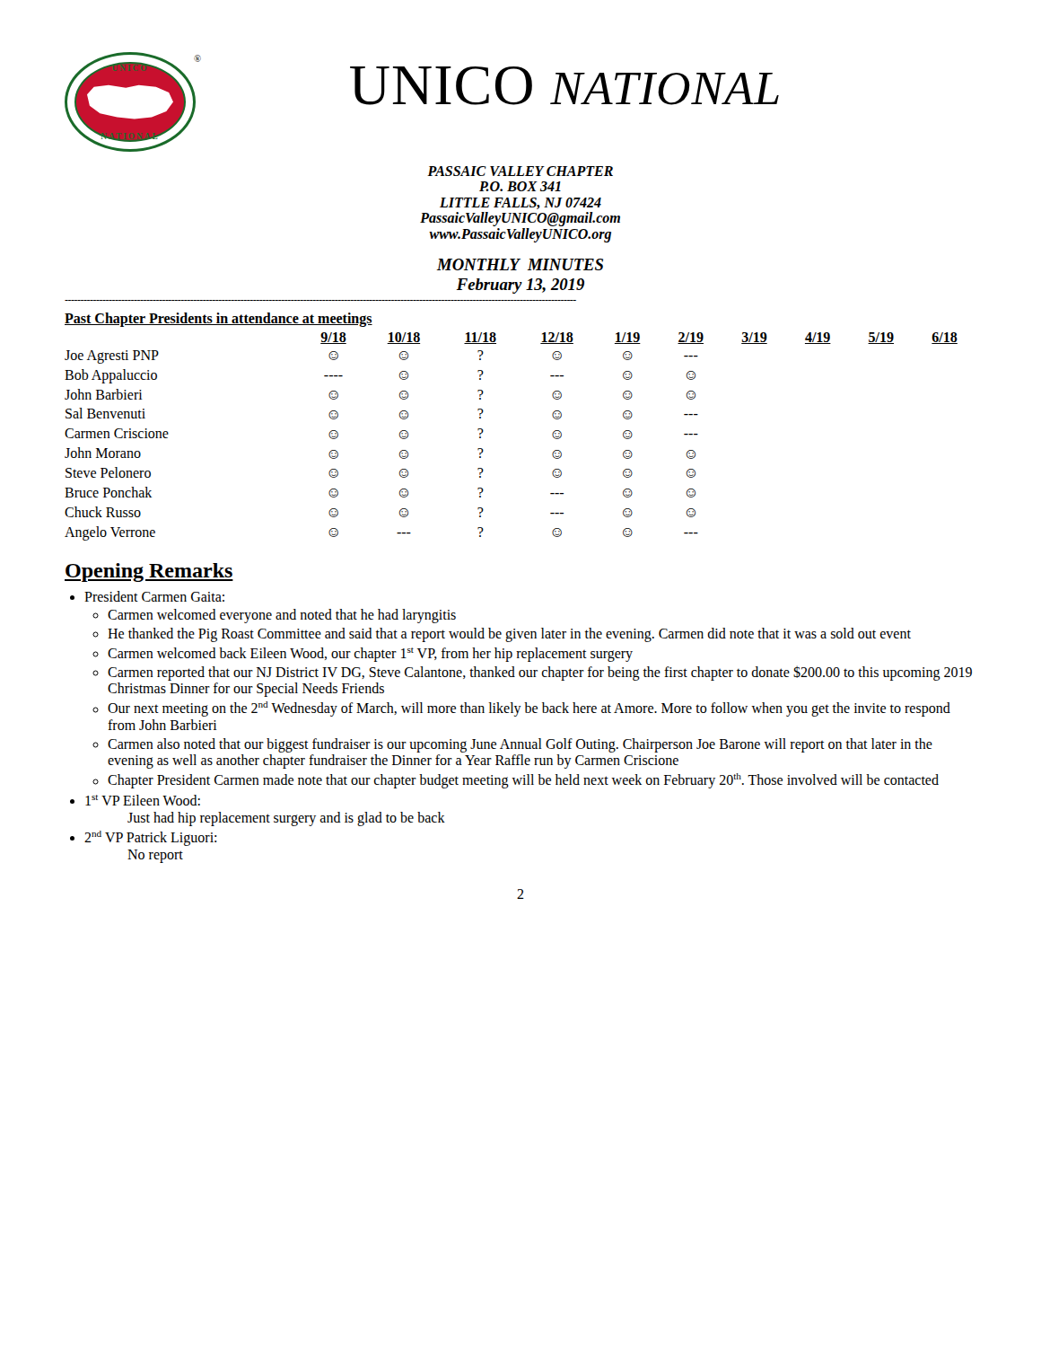UNICO
NATIONAL
®
UNICO NATIONAL
PASSAIC VALLEY CHAPTER
P.O. BOX 341
LITTLE FALLS, NJ 07424
PassaicValleyUNICO@gmail.com
www.PassaicValleyUNICO.org
MONTHLY MINUTES
February 13, 2019
-------------------------------------------------------------------------------------------------------------------------------------------------------------------
Past Chapter Presidents in attendance at meetings
| | 9/18 | 10/18 | 11/18 | 12/18 | 1/19 | 2/19 | 3/19 | 4/19 | 5/19 | 6/18 |
| --- | --- | --- | --- | --- | --- | --- | --- | --- | --- | --- |
| Joe Agresti PNP | ☺ | ☺ | ? | ☺ | ☺ | --- | | | | |
| Bob Appaluccio | ---- | ☺ | ? | --- | ☺ | ☺ | | | | |
| John Barbieri | ☺ | ☺ | ? | ☺ | ☺ | ☺ | | | | |
| Sal Benvenuti | ☺ | ☺ | ? | ☺ | ☺ | --- | | | | |
| Carmen Criscione | ☺ | ☺ | ? | ☺ | ☺ | --- | | | | |
| John Morano | ☺ | ☺ | ? | ☺ | ☺ | ☺ | | | | |
| Steve Pelonero | ☺ | ☺ | ? | ☺ | ☺ | ☺ | | | | |
| Bruce Ponchak | ☺ | ☺ | ? | --- | ☺ | ☺ | | | | |
| Chuck Russo | ☺ | ☺ | ? | --- | ☺ | ☺ | | | | |
| Angelo Verrone | ☺ | --- | ? | ☺ | ☺ | --- | | | | |
Opening Remarks
President Carmen Gaita:
Carmen welcomed everyone and noted that he had laryngitis
He thanked the Pig Roast Committee and said that a report would be given later in the evening. Carmen did note that it was a sold out event
Carmen welcomed back Eileen Wood, our chapter 1st VP, from her hip replacement surgery
Carmen reported that our NJ District IV DG, Steve Calantone, thanked our chapter for being the first chapter to donate $200.00 to this upcoming 2019 Christmas Dinner for our Special Needs Friends
Our next meeting on the 2nd Wednesday of March, will more than likely be back here at Amore. More to follow when you get the invite to respond from John Barbieri
Carmen also noted that our biggest fundraiser is our upcoming June Annual Golf Outing. Chairperson Joe Barone will report on that later in the evening as well as another chapter fundraiser the Dinner for a Year Raffle run by Carmen Criscione
Chapter President Carmen made note that our chapter budget meeting will be held next week on February 20th. Those involved will be contacted
1st VP Eileen Wood:
Just had hip replacement surgery and is glad to be back
2nd VP Patrick Liguori:
No report
2